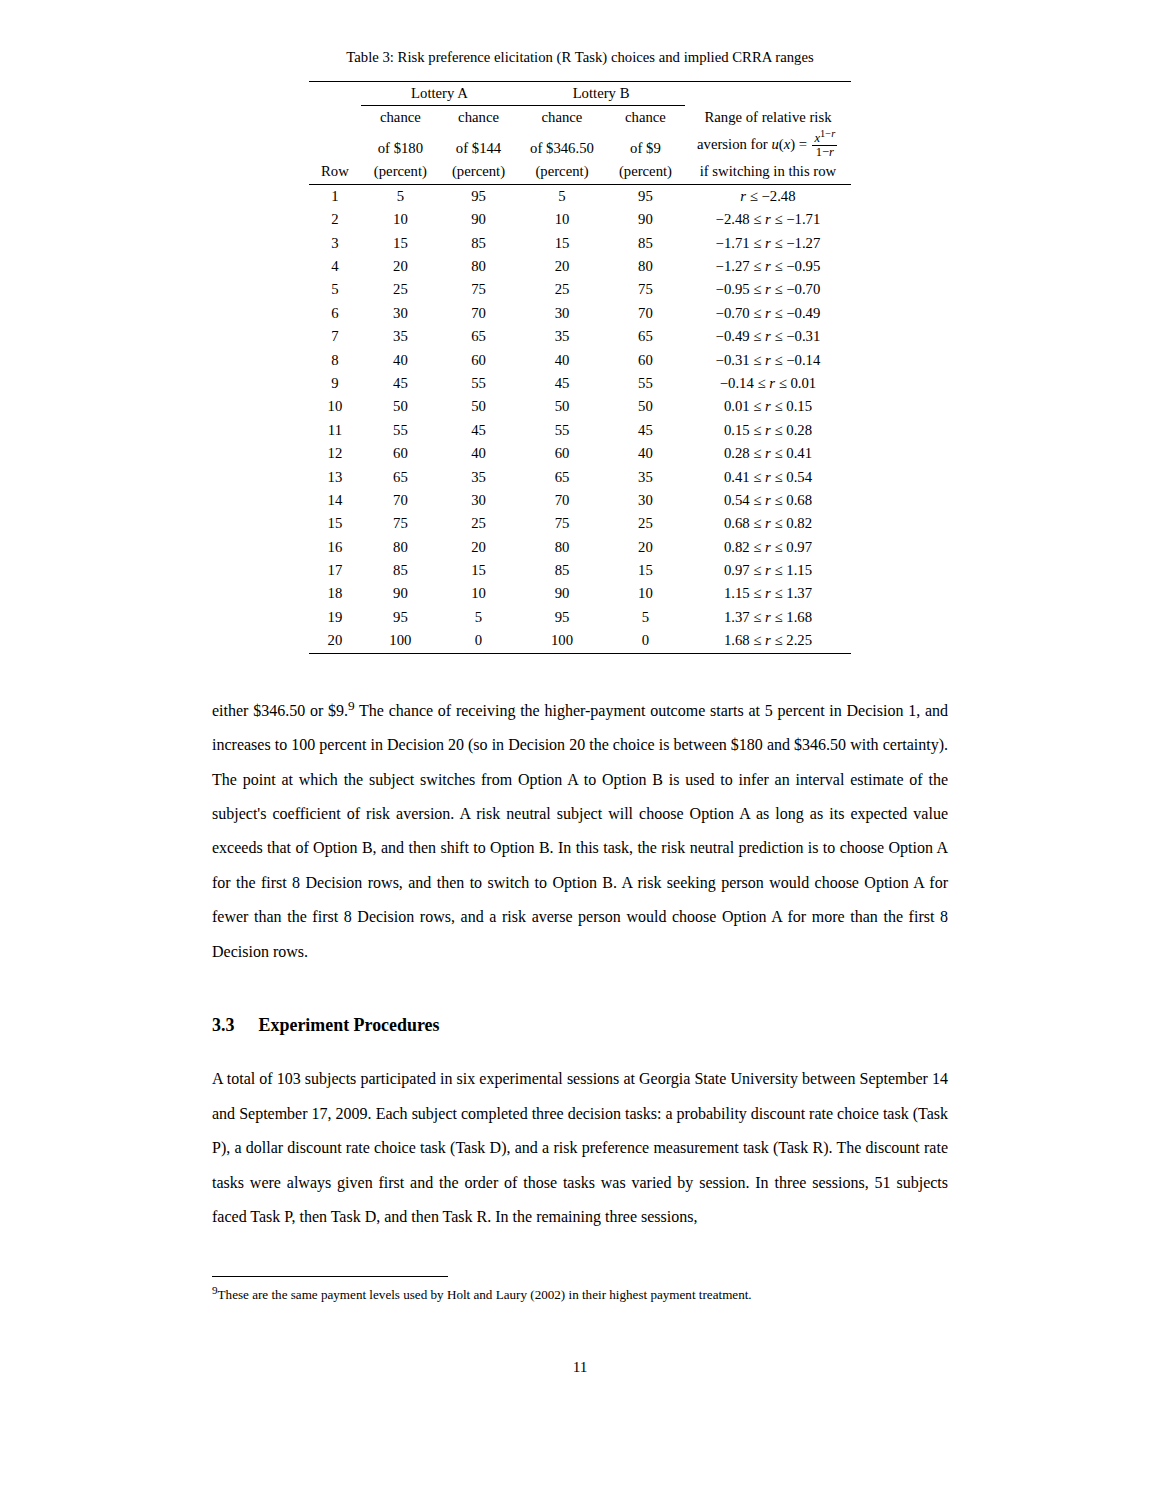Table 3: Risk preference elicitation (R Task) choices and implied CRRA ranges
| | Lottery A | Lottery B | |
| --- | --- | --- | --- |
| | chance | chance | chance | chance | Range of relative risk |
| | of $180 | of $144 | of $346.50 | of $9 | aversion for u ( x ) = x 1− r 1− r |
| Row | (percent) | (percent) | (percent) | (percent) | if switching in this row |
| 1 | 5 | 95 | 5 | 95 | r ≤ −2.48 |
| 2 | 10 | 90 | 10 | 90 | −2.48 ≤ r ≤ −1.71 |
| 3 | 15 | 85 | 15 | 85 | −1.71 ≤ r ≤ −1.27 |
| 4 | 20 | 80 | 20 | 80 | −1.27 ≤ r ≤ −0.95 |
| 5 | 25 | 75 | 25 | 75 | −0.95 ≤ r ≤ −0.70 |
| 6 | 30 | 70 | 30 | 70 | −0.70 ≤ r ≤ −0.49 |
| 7 | 35 | 65 | 35 | 65 | −0.49 ≤ r ≤ −0.31 |
| 8 | 40 | 60 | 40 | 60 | −0.31 ≤ r ≤ −0.14 |
| 9 | 45 | 55 | 45 | 55 | −0.14 ≤ r ≤ 0.01 |
| 10 | 50 | 50 | 50 | 50 | 0.01 ≤ r ≤ 0.15 |
| 11 | 55 | 45 | 55 | 45 | 0.15 ≤ r ≤ 0.28 |
| 12 | 60 | 40 | 60 | 40 | 0.28 ≤ r ≤ 0.41 |
| 13 | 65 | 35 | 65 | 35 | 0.41 ≤ r ≤ 0.54 |
| 14 | 70 | 30 | 70 | 30 | 0.54 ≤ r ≤ 0.68 |
| 15 | 75 | 25 | 75 | 25 | 0.68 ≤ r ≤ 0.82 |
| 16 | 80 | 20 | 80 | 20 | 0.82 ≤ r ≤ 0.97 |
| 17 | 85 | 15 | 85 | 15 | 0.97 ≤ r ≤ 1.15 |
| 18 | 90 | 10 | 90 | 10 | 1.15 ≤ r ≤ 1.37 |
| 19 | 95 | 5 | 95 | 5 | 1.37 ≤ r ≤ 1.68 |
| 20 | 100 | 0 | 100 | 0 | 1.68 ≤ r ≤ 2.25 |
either $346.50 or $9.9 The chance of receiving the higher-payment outcome starts at 5 percent in Decision 1, and increases to 100 percent in Decision 20 (so in Decision 20 the choice is between $180 and $346.50 with certainty). The point at which the subject switches from Option A to Option B is used to infer an interval estimate of the subject's coefficient of risk aversion. A risk neutral subject will choose Option A as long as its expected value exceeds that of Option B, and then shift to Option B. In this task, the risk neutral prediction is to choose Option A for the first 8 Decision rows, and then to switch to Option B. A risk seeking person would choose Option A for fewer than the first 8 Decision rows, and a risk averse person would choose Option A for more than the first 8 Decision rows.
3.3 Experiment Procedures
A total of 103 subjects participated in six experimental sessions at Georgia State University between September 14 and September 17, 2009. Each subject completed three decision tasks: a probability discount rate choice task (Task P), a dollar discount rate choice task (Task D), and a risk preference measurement task (Task R). The discount rate tasks were always given first and the order of those tasks was varied by session. In three sessions, 51 subjects faced Task P, then Task D, and then Task R. In the remaining three sessions,
9These are the same payment levels used by Holt and Laury (2002) in their highest payment treatment.
11